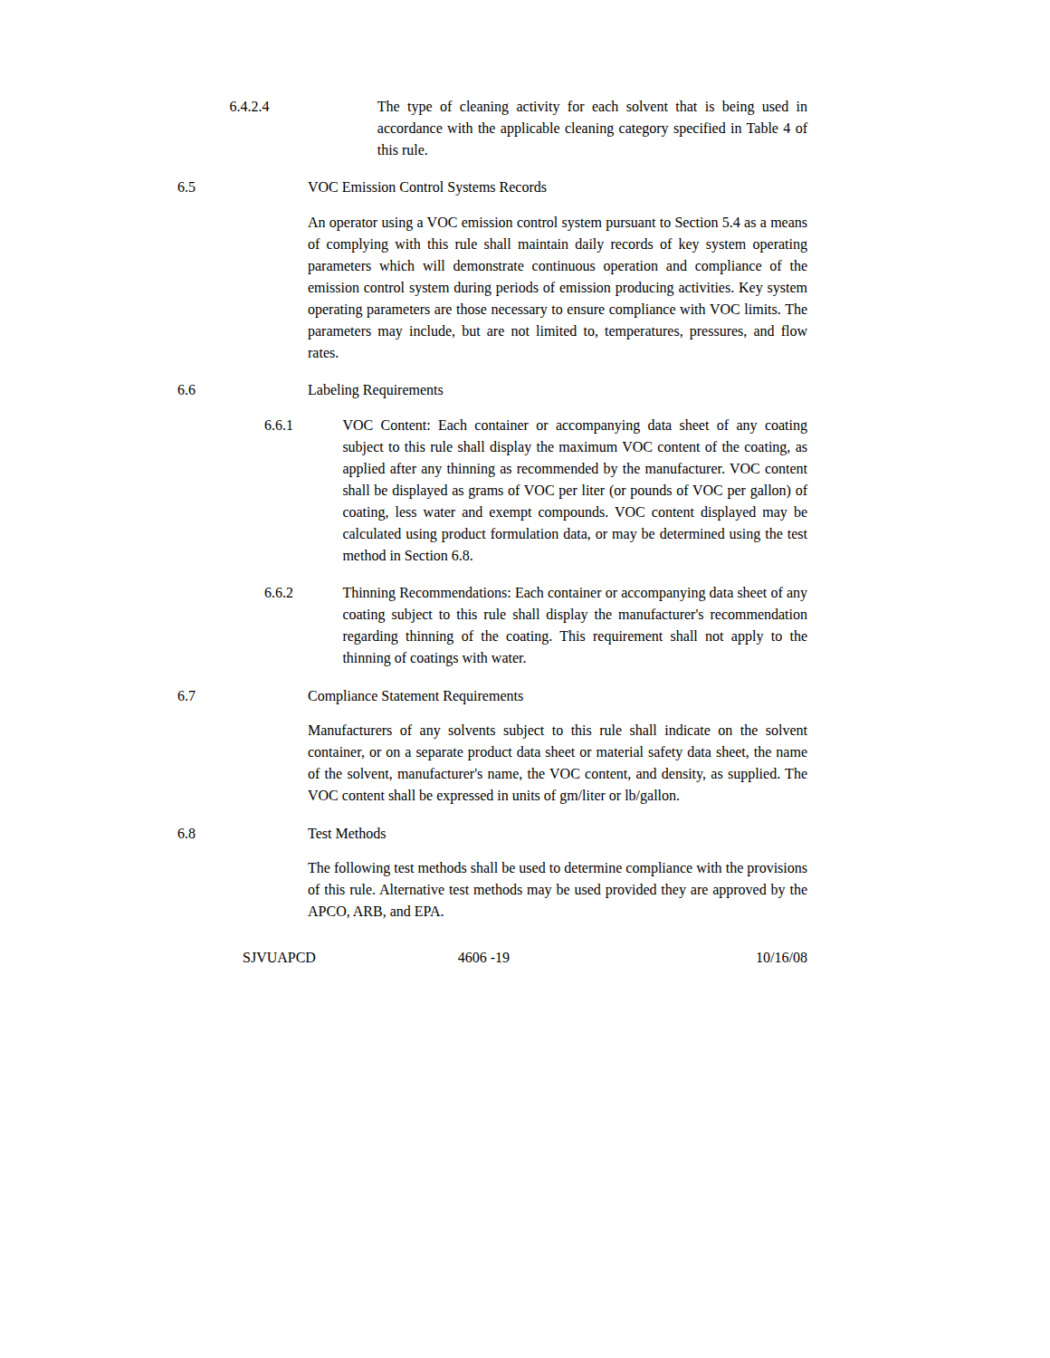6.4.2.4 The type of cleaning activity for each solvent that is being used in accordance with the applicable cleaning category specified in Table 4 of this rule.
6.5 VOC Emission Control Systems Records
An operator using a VOC emission control system pursuant to Section 5.4 as a means of complying with this rule shall maintain daily records of key system operating parameters which will demonstrate continuous operation and compliance of the emission control system during periods of emission producing activities. Key system operating parameters are those necessary to ensure compliance with VOC limits. The parameters may include, but are not limited to, temperatures, pressures, and flow rates.
6.6 Labeling Requirements
6.6.1 VOC Content: Each container or accompanying data sheet of any coating subject to this rule shall display the maximum VOC content of the coating, as applied after any thinning as recommended by the manufacturer. VOC content shall be displayed as grams of VOC per liter (or pounds of VOC per gallon) of coating, less water and exempt compounds. VOC content displayed may be calculated using product formulation data, or may be determined using the test method in Section 6.8.
6.6.2 Thinning Recommendations: Each container or accompanying data sheet of any coating subject to this rule shall display the manufacturer's recommendation regarding thinning of the coating. This requirement shall not apply to the thinning of coatings with water.
6.7 Compliance Statement Requirements
Manufacturers of any solvents subject to this rule shall indicate on the solvent container, or on a separate product data sheet or material safety data sheet, the name of the solvent, manufacturer's name, the VOC content, and density, as supplied. The VOC content shall be expressed in units of gm/liter or lb/gallon.
6.8 Test Methods
The following test methods shall be used to determine compliance with the provisions of this rule. Alternative test methods may be used provided they are approved by the APCO, ARB, and EPA.
SJVUAPCD 4606 -19 10/16/08